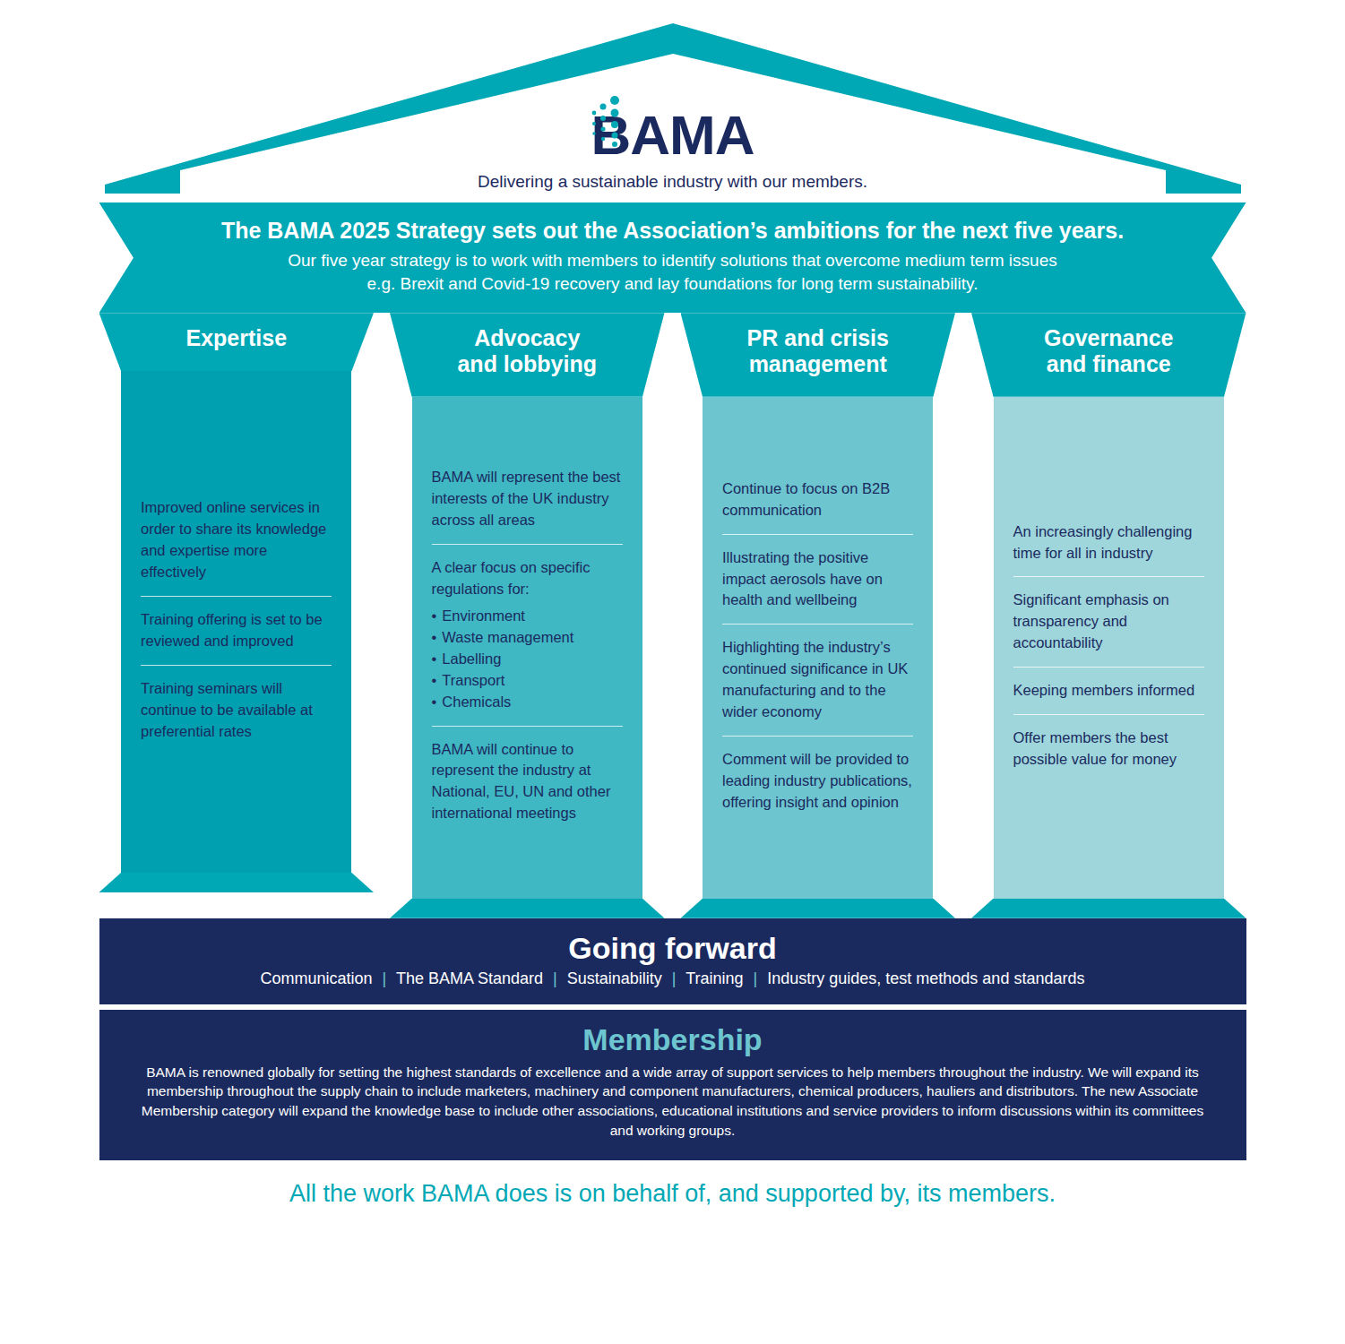BAMA
Delivering a sustainable industry with our members.
The BAMA 2025 Strategy sets out the Association’s ambitions for the next five years.
Our five year strategy is to work with members to identify solutions that overcome medium term issues
e.g. Brexit and Covid-19 recovery and lay foundations for long term sustainability.
Expertise
Improved online services in order to share its knowledge and expertise more effectively
Training offering is set to be reviewed and improved
Training seminars will continue to be available at preferential rates
Advocacy
and lobbying
BAMA will represent the best interests of the UK industry across all areas
A clear focus on specific regulations for:
Environment
Waste management
Labelling
Transport
Chemicals
BAMA will continue to represent the industry at National, EU, UN and other international meetings
PR and crisis
management
Continue to focus on B2B communication
Illustrating the positive impact aerosols have on health and wellbeing
Highlighting the industry’s continued significance in UK manufacturing and to the wider economy
Comment will be provided to leading industry publications, offering insight and opinion
Governance
and finance
An increasingly challenging time for all in industry
Significant emphasis on transparency and accountability
Keeping members informed
Offer members the best possible value for money
Going forward
Communication | The BAMA Standard | Sustainability | Training | Industry guides, test methods and standards
Membership
BAMA is renowned globally for setting the highest standards of excellence and a wide array of support services to help members throughout the industry. We will expand its membership throughout the supply chain to include marketers, machinery and component manufacturers, chemical producers, hauliers and distributors. The new Associate Membership category will expand the knowledge base to include other associations, educational institutions and service providers to inform discussions within its committees and working groups.
All the work BAMA does is on behalf of, and supported by, its members.